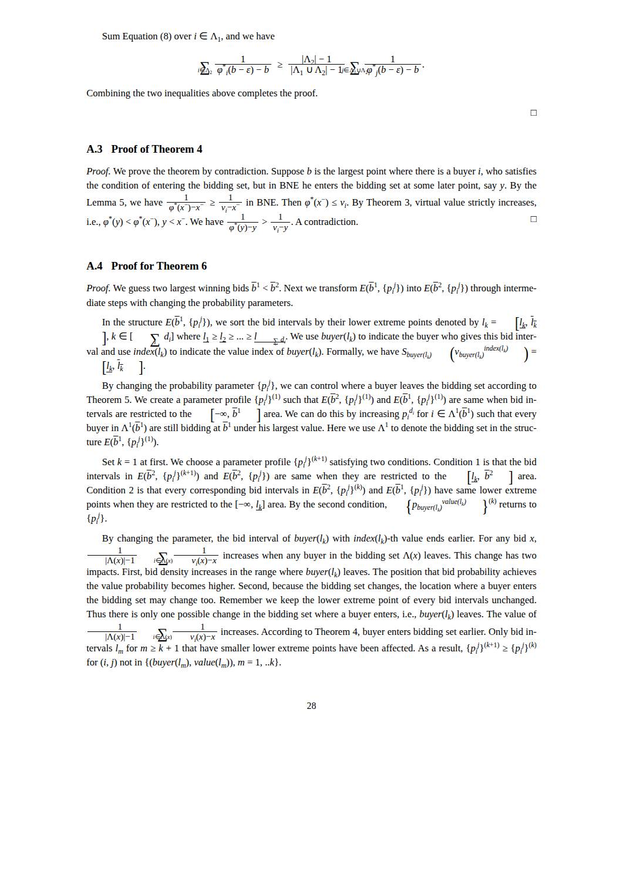Sum Equation (8) over i ∈ Λ1, and we have
∑i∈Λ2 1 φ*i(b − ε) − b ≥ |Λ2| − 1 |Λ1 ∪ Λ2| − 1 ∑j∈Λ1∪Λ2 1 φ*j(b − ε) − b .
Combining the two inequalities above completes the proof.
□
A.3 Proof of Theorem 4
Proof. We prove the theorem by contradiction. Suppose b is the largest point where there is a buyer i, who satisfies the condition of entering the bidding set, but in BNE he enters the bidding set at some later point, say y. By the Lemma 5, we have 1 φ*(x−)−x− ≥ 1 vi−x− in BNE. Then φ*(x−) ≤ vi. By Theorem 3, virtual value strictly increases, i.e., φ*(y) < φ*(x−), y < x−. We have 1 φ*(y)−y > 1 vi−y. A contradiction. □
A.4 Proof for Theorem 6
Proof. We guess two largest winning bids b1 < b2. Next we transform E(b1, {pij}) into E(b2, {pij}) through intermediate steps with changing the probability parameters.
In the structure E(b1, {pij}), we sort the bid intervals by their lower extreme points denoted by lk = [lk, lk], k ∈ [∑i di] where l1 ≥ l2 ≥ ... ≥ l∑i di. We use buyer(lk) to indicate the buyer who gives this bid interval and use index(lk) to indicate the value index of buyer(lk). Formally, we have Sbuyer(lk) (vbuyer(lk)index(lk)) = [lk, lk].
By changing the probability parameter {pij}, we can control where a buyer leaves the bidding set according to Theorem 5. We create a parameter profile {pij}(1) such that E(b2, {pij}(1)) and E(b1, {pij}(1)) are same when bid intervals are restricted to the [−∞, b1] area. We can do this by increasing pidi for i ∈ Λ1(b1) such that every buyer in Λ1(b1) are still bidding at b1 under his largest value. Here we use Λ1 to denote the bidding set in the structure E(b1, {pij}(1)).
Set k = 1 at first. We choose a parameter profile {pij}(k+1) satisfying two conditions. Condition 1 is that the bid intervals in E(b2, {pij}(k+1)) and E(b2, {pij}) are same when they are restricted to the [lk, b2] area. Condition 2 is that every corresponding bid intervals in E(b2, {pij}(k)) and E(b1, {pij}) have same lower extreme points when they are restricted to the [−∞, lk] area. By the second condition, {pbuyer(lk)value(lk)}(k) returns to {pij}.
By changing the parameter, the bid interval of buyer(lk) with index(lk)-th value ends earlier. For any bid x, 1|Λ(x)|−1 ∑i∈Λ(x) 1 vi(x)−x increases when any buyer in the bidding set Λ(x) leaves. This change has two impacts. First, bid density increases in the range where buyer(lk) leaves. The position that bid probability achieves the value probability becomes higher. Second, because the bidding set changes, the location where a buyer enters the bidding set may change too. Remember we keep the lower extreme point of every bid intervals unchanged. Thus there is only one possible change in the bidding set where a buyer enters, i.e., buyer(lk) leaves. The value of 1|Λ(x)|−1 ∑i∈Λ(x) 1 vi(x)−x increases. According to Theorem 4, buyer enters bidding set earlier. Only bid intervals lm for m ≥ k + 1 that have smaller lower extreme points have been affected. As a result, {pij}(k+1) ≥ {pij}(k) for (i, j) not in {(buyer(lm), value(lm)), m = 1, ..k}.
28